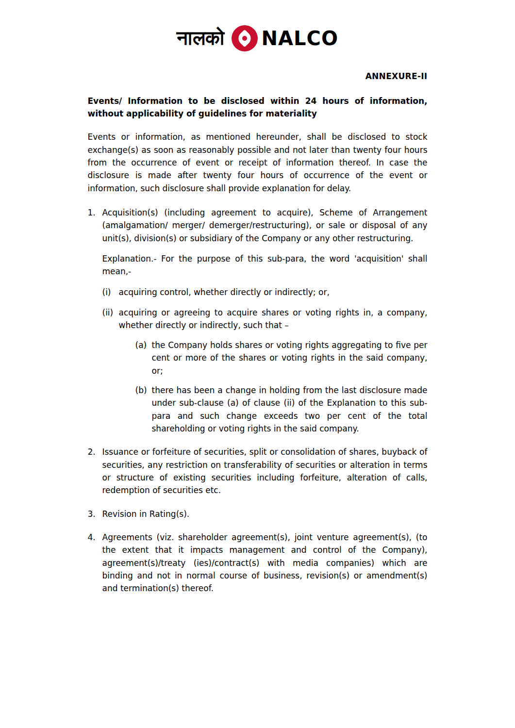नालको NALCO
ANNEXURE-II
Events/ Information to be disclosed within 24 hours of information, without applicability of guidelines for materiality
Events or information, as mentioned hereunder, shall be disclosed to stock exchange(s) as soon as reasonably possible and not later than twenty four hours from the occurrence of event or receipt of information thereof. In case the disclosure is made after twenty four hours of occurrence of the event or information, such disclosure shall provide explanation for delay.
Acquisition(s) (including agreement to acquire), Scheme of Arrangement (amalgamation/ merger/ demerger/restructuring), or sale or disposal of any unit(s), division(s) or subsidiary of the Company or any other restructuring.
Explanation.- For the purpose of this sub-para, the word 'acquisition' shall mean,-
(i) acquiring control, whether directly or indirectly; or,
(ii) acquiring or agreeing to acquire shares or voting rights in, a company, whether directly or indirectly, such that –
(a) the Company holds shares or voting rights aggregating to five per cent or more of the shares or voting rights in the said company, or;
(b) there has been a change in holding from the last disclosure made under sub-clause (a) of clause (ii) of the Explanation to this sub-para and such change exceeds two per cent of the total shareholding or voting rights in the said company.
Issuance or forfeiture of securities, split or consolidation of shares, buyback of securities, any restriction on transferability of securities or alteration in terms or structure of existing securities including forfeiture, alteration of calls, redemption of securities etc.
Revision in Rating(s).
Agreements (viz. shareholder agreement(s), joint venture agreement(s), (to the extent that it impacts management and control of the Company), agreement(s)/treaty (ies)/contract(s) with media companies) which are binding and not in normal course of business, revision(s) or amendment(s) and termination(s) thereof.